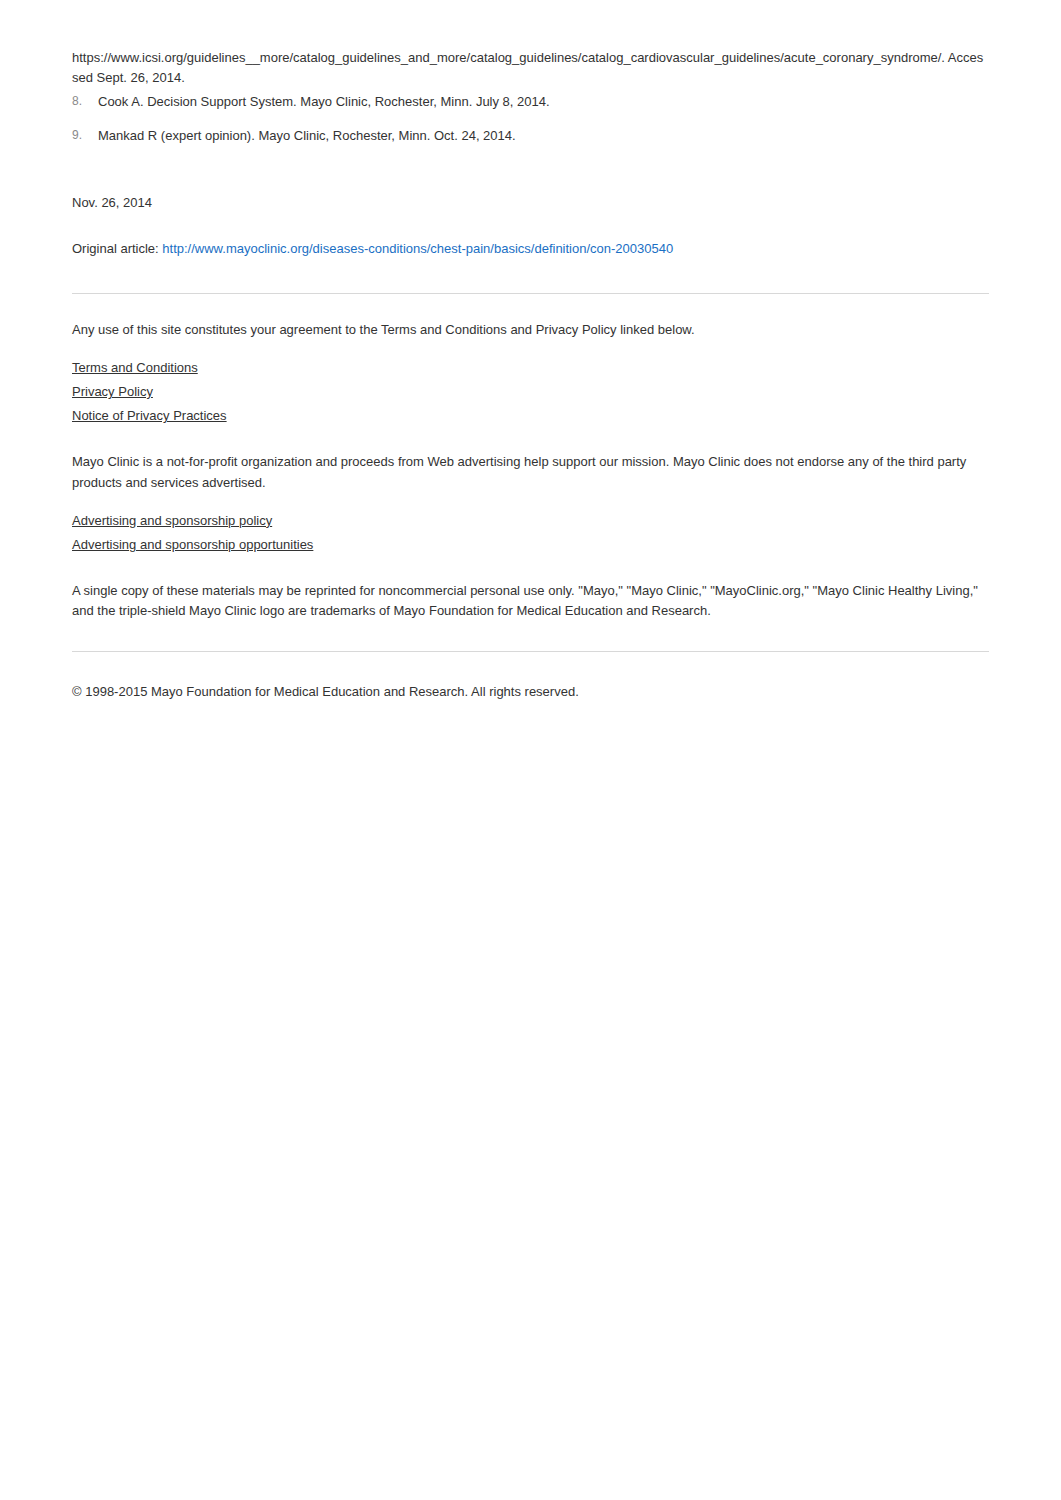https://www.icsi.org/guidelines__more/catalog_guidelines_and_more/catalog_guidelines/catalog_cardiovascular_guidelines/acute_coronary_syndrome/. Accessed Sept. 26, 2014.
8. Cook A. Decision Support System. Mayo Clinic, Rochester, Minn. July 8, 2014.
9. Mankad R (expert opinion). Mayo Clinic, Rochester, Minn. Oct. 24, 2014.
Nov. 26, 2014
Original article: http://www.mayoclinic.org/diseases-conditions/chest-pain/basics/definition/con-20030540
Any use of this site constitutes your agreement to the Terms and Conditions and Privacy Policy linked below.
Terms and Conditions Privacy Policy Notice of Privacy Practices
Mayo Clinic is a not-for-profit organization and proceeds from Web advertising help support our mission. Mayo Clinic does not endorse any of the third party products and services advertised.
Advertising and sponsorship policy Advertising and sponsorship opportunities
A single copy of these materials may be reprinted for noncommercial personal use only. "Mayo," "Mayo Clinic," "MayoClinic.org," "Mayo Clinic Healthy Living," and the triple-shield Mayo Clinic logo are trademarks of Mayo Foundation for Medical Education and Research.
© 1998-2015 Mayo Foundation for Medical Education and Research. All rights reserved.